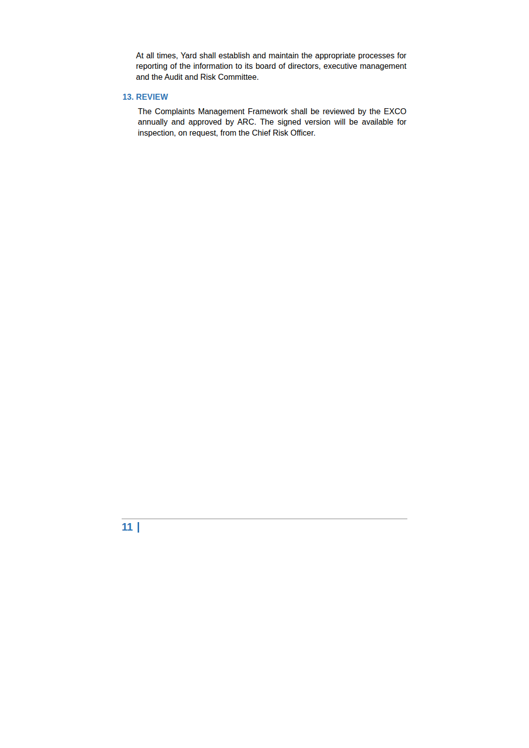At all times, Yard shall establish and maintain the appropriate processes for reporting of the information to its board of directors, executive management and the Audit and Risk Committee.
13. REVIEW
The Complaints Management Framework shall be reviewed by the EXCO annually and approved by ARC. The signed version will be available for inspection, on request, from the Chief Risk Officer.
11